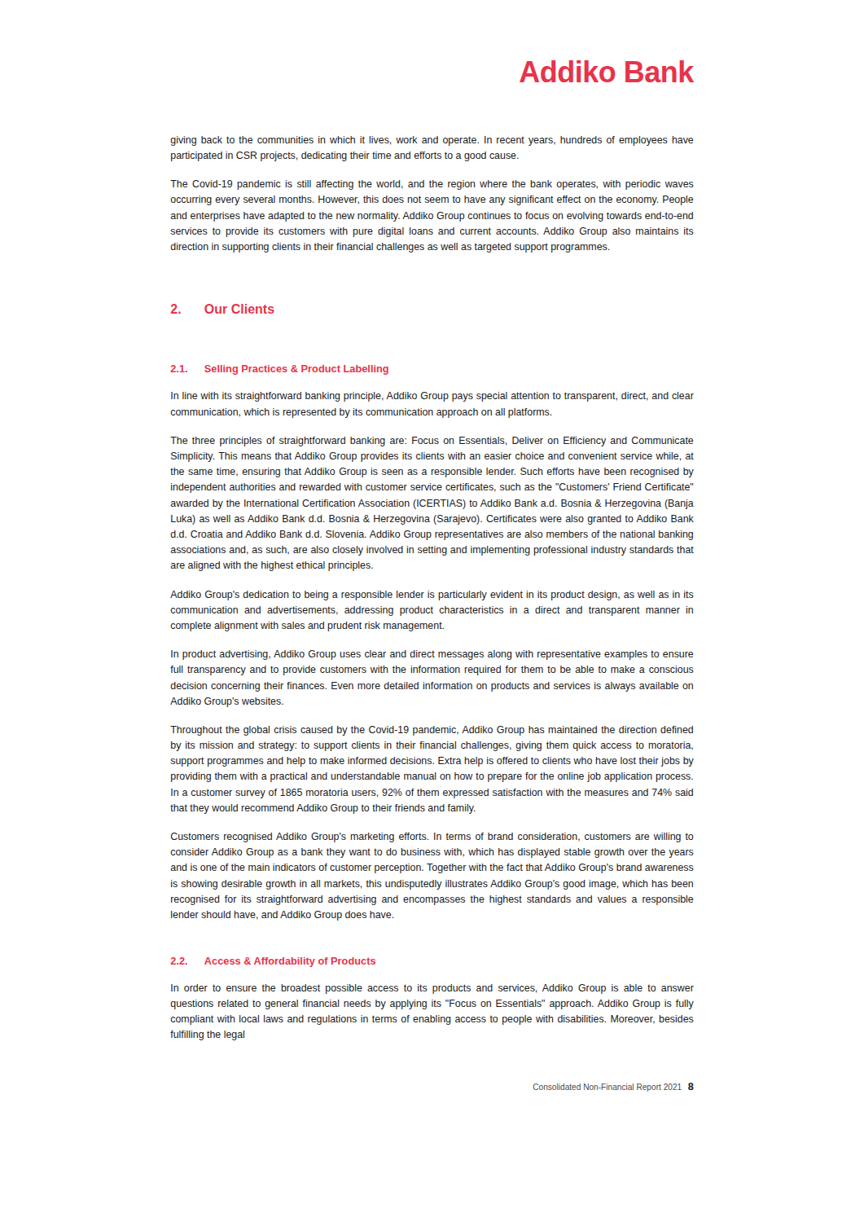Addiko Bank
giving back to the communities in which it lives, work and operate. In recent years, hundreds of employees have participated in CSR projects, dedicating their time and efforts to a good cause.
The Covid-19 pandemic is still affecting the world, and the region where the bank operates, with periodic waves occurring every several months. However, this does not seem to have any significant effect on the economy. People and enterprises have adapted to the new normality. Addiko Group continues to focus on evolving towards end-to-end services to provide its customers with pure digital loans and current accounts. Addiko Group also maintains its direction in supporting clients in their financial challenges as well as targeted support programmes.
2. Our Clients
2.1. Selling Practices & Product Labelling
In line with its straightforward banking principle, Addiko Group pays special attention to transparent, direct, and clear communication, which is represented by its communication approach on all platforms.
The three principles of straightforward banking are: Focus on Essentials, Deliver on Efficiency and Communicate Simplicity. This means that Addiko Group provides its clients with an easier choice and convenient service while, at the same time, ensuring that Addiko Group is seen as a responsible lender. Such efforts have been recognised by independent authorities and rewarded with customer service certificates, such as the "Customers' Friend Certificate" awarded by the International Certification Association (ICERTIAS) to Addiko Bank a.d. Bosnia & Herzegovina (Banja Luka) as well as Addiko Bank d.d. Bosnia & Herzegovina (Sarajevo). Certificates were also granted to Addiko Bank d.d. Croatia and Addiko Bank d.d. Slovenia. Addiko Group representatives are also members of the national banking associations and, as such, are also closely involved in setting and implementing professional industry standards that are aligned with the highest ethical principles.
Addiko Group's dedication to being a responsible lender is particularly evident in its product design, as well as in its communication and advertisements, addressing product characteristics in a direct and transparent manner in complete alignment with sales and prudent risk management.
In product advertising, Addiko Group uses clear and direct messages along with representative examples to ensure full transparency and to provide customers with the information required for them to be able to make a conscious decision concerning their finances. Even more detailed information on products and services is always available on Addiko Group's websites.
Throughout the global crisis caused by the Covid-19 pandemic, Addiko Group has maintained the direction defined by its mission and strategy: to support clients in their financial challenges, giving them quick access to moratoria, support programmes and help to make informed decisions. Extra help is offered to clients who have lost their jobs by providing them with a practical and understandable manual on how to prepare for the online job application process. In a customer survey of 1865 moratoria users, 92% of them expressed satisfaction with the measures and 74% said that they would recommend Addiko Group to their friends and family.
Customers recognised Addiko Group's marketing efforts. In terms of brand consideration, customers are willing to consider Addiko Group as a bank they want to do business with, which has displayed stable growth over the years and is one of the main indicators of customer perception. Together with the fact that Addiko Group's brand awareness is showing desirable growth in all markets, this undisputedly illustrates Addiko Group's good image, which has been recognised for its straightforward advertising and encompasses the highest standards and values a responsible lender should have, and Addiko Group does have.
2.2. Access & Affordability of Products
In order to ensure the broadest possible access to its products and services, Addiko Group is able to answer questions related to general financial needs by applying its "Focus on Essentials" approach. Addiko Group is fully compliant with local laws and regulations in terms of enabling access to people with disabilities. Moreover, besides fulfilling the legal
Consolidated Non-Financial Report 20218